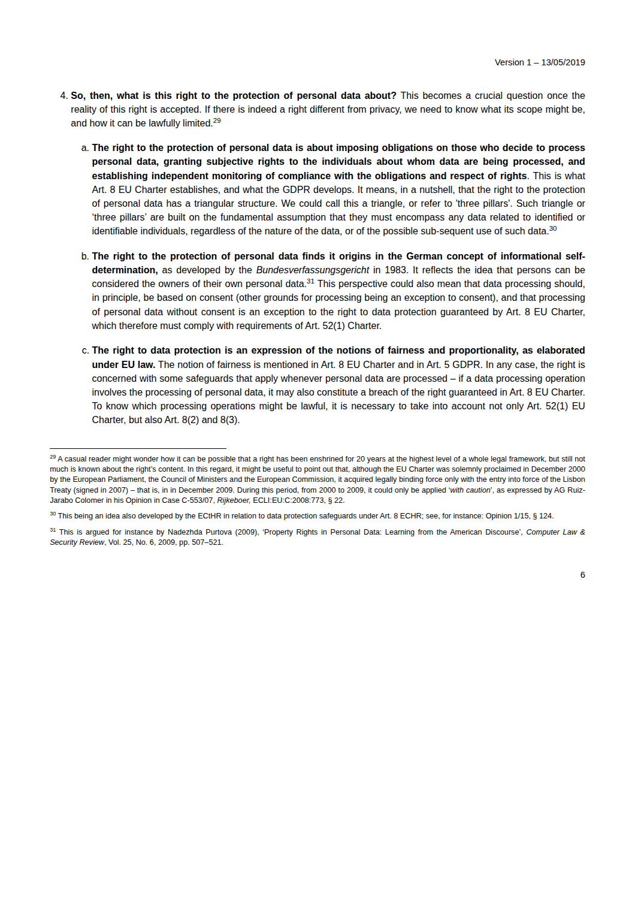Version 1 – 13/05/2019
So, then, what is this right to the protection of personal data about? This becomes a crucial question once the reality of this right is accepted. If there is indeed a right different from privacy, we need to know what its scope might be, and how it can be lawfully limited.29
The right to the protection of personal data is about imposing obligations on those who decide to process personal data, granting subjective rights to the individuals about whom data are being processed, and establishing independent monitoring of compliance with the obligations and respect of rights. This is what Art. 8 EU Charter establishes, and what the GDPR develops. It means, in a nutshell, that the right to the protection of personal data has a triangular structure. We could call this a triangle, or refer to 'three pillars'. Such triangle or ‘three pillars’ are built on the fundamental assumption that they must encompass any data related to identified or identifiable individuals, regardless of the nature of the data, or of the possible sub-sequent use of such data.30
The right to the protection of personal data finds it origins in the German concept of informational self-determination, as developed by the Bundesverfassungsgericht in 1983. It reflects the idea that persons can be considered the owners of their own personal data.31 This perspective could also mean that data processing should, in principle, be based on consent (other grounds for processing being an exception to consent), and that processing of personal data without consent is an exception to the right to data protection guaranteed by Art. 8 EU Charter, which therefore must comply with requirements of Art. 52(1) Charter.
The right to data protection is an expression of the notions of fairness and proportionality, as elaborated under EU law. The notion of fairness is mentioned in Art. 8 EU Charter and in Art. 5 GDPR. In any case, the right is concerned with some safeguards that apply whenever personal data are processed – if a data processing operation involves the processing of personal data, it may also constitute a breach of the right guaranteed in Art. 8 EU Charter. To know which processing operations might be lawful, it is necessary to take into account not only Art. 52(1) EU Charter, but also Art. 8(2) and 8(3).
29 A casual reader might wonder how it can be possible that a right has been enshrined for 20 years at the highest level of a whole legal framework, but still not much is known about the right’s content. In this regard, it might be useful to point out that, although the EU Charter was solemnly proclaimed in December 2000 by the European Parliament, the Council of Ministers and the European Commission, it acquired legally binding force only with the entry into force of the Lisbon Treaty (signed in 2007) – that is, in in December 2009. During this period, from 2000 to 2009, it could only be applied ‘with caution’, as expressed by AG Ruiz-Jarabo Colomer in his Opinion in Case C-553/07, Rijkeboer, ECLI:EU:C:2008:773, § 22.
30 This being an idea also developed by the ECtHR in relation to data protection safeguards under Art. 8 ECHR; see, for instance: Opinion 1/15, § 124.
31 This is argued for instance by Nadezhda Purtova (2009), ‘Property Rights in Personal Data: Learning from the American Discourse’, Computer Law & Security Review, Vol. 25, No. 6, 2009, pp. 507–521.
6